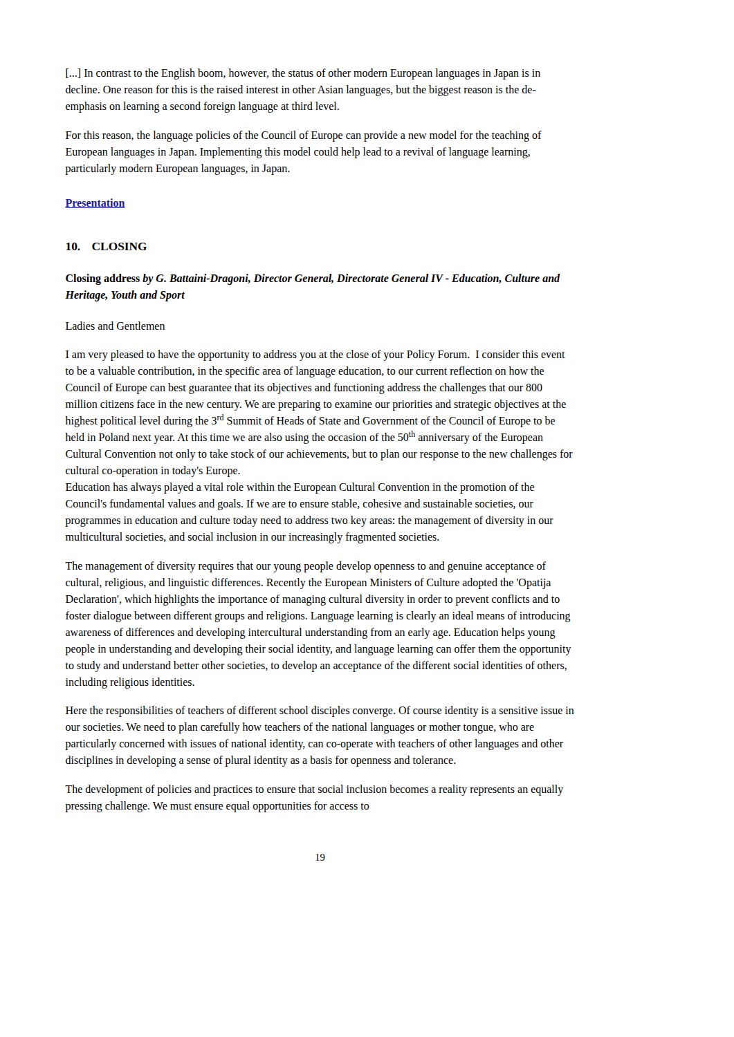[...] In contrast to the English boom, however, the status of other modern European languages in Japan is in decline. One reason for this is the raised interest in other Asian languages, but the biggest reason is the de-emphasis on learning a second foreign language at third level.
For this reason, the language policies of the Council of Europe can provide a new model for the teaching of European languages in Japan. Implementing this model could help lead to a revival of language learning, particularly modern European languages, in Japan.
Presentation
10. CLOSING
Closing address by G. Battaini-Dragoni, Director General, Directorate General IV - Education, Culture and Heritage, Youth and Sport
Ladies and Gentlemen
I am very pleased to have the opportunity to address you at the close of your Policy Forum. I consider this event to be a valuable contribution, in the specific area of language education, to our current reflection on how the Council of Europe can best guarantee that its objectives and functioning address the challenges that our 800 million citizens face in the new century. We are preparing to examine our priorities and strategic objectives at the highest political level during the 3rd Summit of Heads of State and Government of the Council of Europe to be held in Poland next year. At this time we are also using the occasion of the 50th anniversary of the European Cultural Convention not only to take stock of our achievements, but to plan our response to the new challenges for cultural co-operation in today's Europe.
Education has always played a vital role within the European Cultural Convention in the promotion of the Council's fundamental values and goals. If we are to ensure stable, cohesive and sustainable societies, our programmes in education and culture today need to address two key areas: the management of diversity in our multicultural societies, and social inclusion in our increasingly fragmented societies.
The management of diversity requires that our young people develop openness to and genuine acceptance of cultural, religious, and linguistic differences. Recently the European Ministers of Culture adopted the 'Opatija Declaration', which highlights the importance of managing cultural diversity in order to prevent conflicts and to foster dialogue between different groups and religions. Language learning is clearly an ideal means of introducing awareness of differences and developing intercultural understanding from an early age. Education helps young people in understanding and developing their social identity, and language learning can offer them the opportunity to study and understand better other societies, to develop an acceptance of the different social identities of others, including religious identities.
Here the responsibilities of teachers of different school disciples converge. Of course identity is a sensitive issue in our societies. We need to plan carefully how teachers of the national languages or mother tongue, who are particularly concerned with issues of national identity, can co-operate with teachers of other languages and other disciplines in developing a sense of plural identity as a basis for openness and tolerance.
The development of policies and practices to ensure that social inclusion becomes a reality represents an equally pressing challenge. We must ensure equal opportunities for access to
19